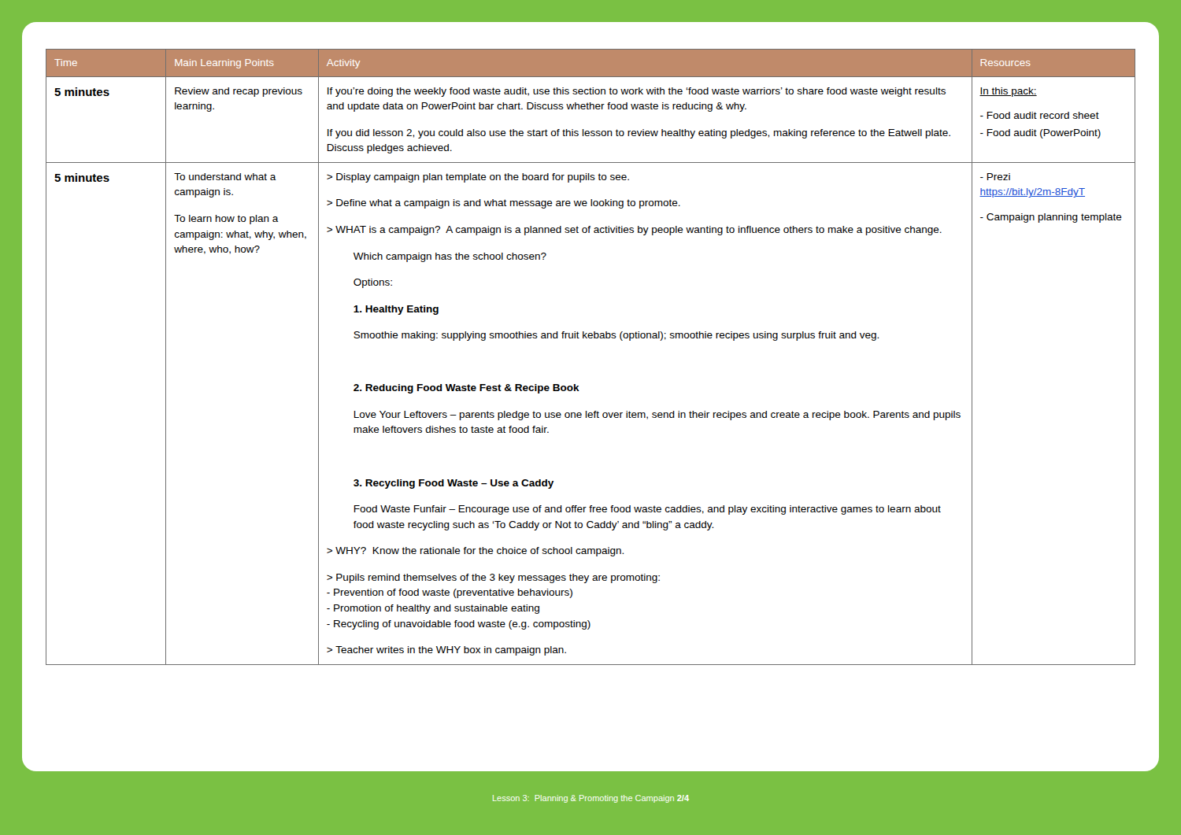| Time | Main Learning Points | Activity | Resources |
| --- | --- | --- | --- |
| 5 minutes | Review and recap previous learning. | If you’re doing the weekly food waste audit, use this section to work with the ‘food waste warriors’ to share food waste weight results and update data on PowerPoint bar chart. Discuss whether food waste is reducing & why. If you did lesson 2, you could also use the start of this lesson to review healthy eating pledges, making reference to the Eatwell plate. Discuss pledges achieved. | In this pack: - Food audit record sheet - Food audit (PowerPoint) |
| 5 minutes | To understand what a campaign is. To learn how to plan a campaign: what, why, when, where, who, how? | > Display campaign plan template on the board for pupils to see. > Define what a campaign is and what message are we looking to promote. > WHAT is a campaign? A campaign is a planned set of activities by people wanting to influence others to make a positive change. Which campaign has the school chosen? Options: 1. Healthy Eating Smoothie making: supplying smoothies and fruit kebabs (optional); smoothie recipes using surplus fruit and veg. 2. Reducing Food Waste Fest & Recipe Book Love Your Leftovers – parents pledge to use one left over item, send in their recipes and create a recipe book. Parents and pupils make leftovers dishes to taste at food fair. 3. Recycling Food Waste – Use a Caddy Food Waste Funfair – Encourage use of and offer free food waste caddies, and play exciting interactive games to learn about food waste recycling such as ‘To Caddy or Not to Caddy’ and “bling” a caddy. > WHY? Know the rationale for the choice of school campaign. > Pupils remind themselves of the 3 key messages they are promoting: - Prevention of food waste (preventative behaviours) - Promotion of healthy and sustainable eating - Recycling of unavoidable food waste (e.g. composting) > Teacher writes in the WHY box in campaign plan. | - Prezi https://bit.ly/2m-8FdyT - Campaign planning template |
Lesson 3: Planning & Promoting the Campaign 2/4